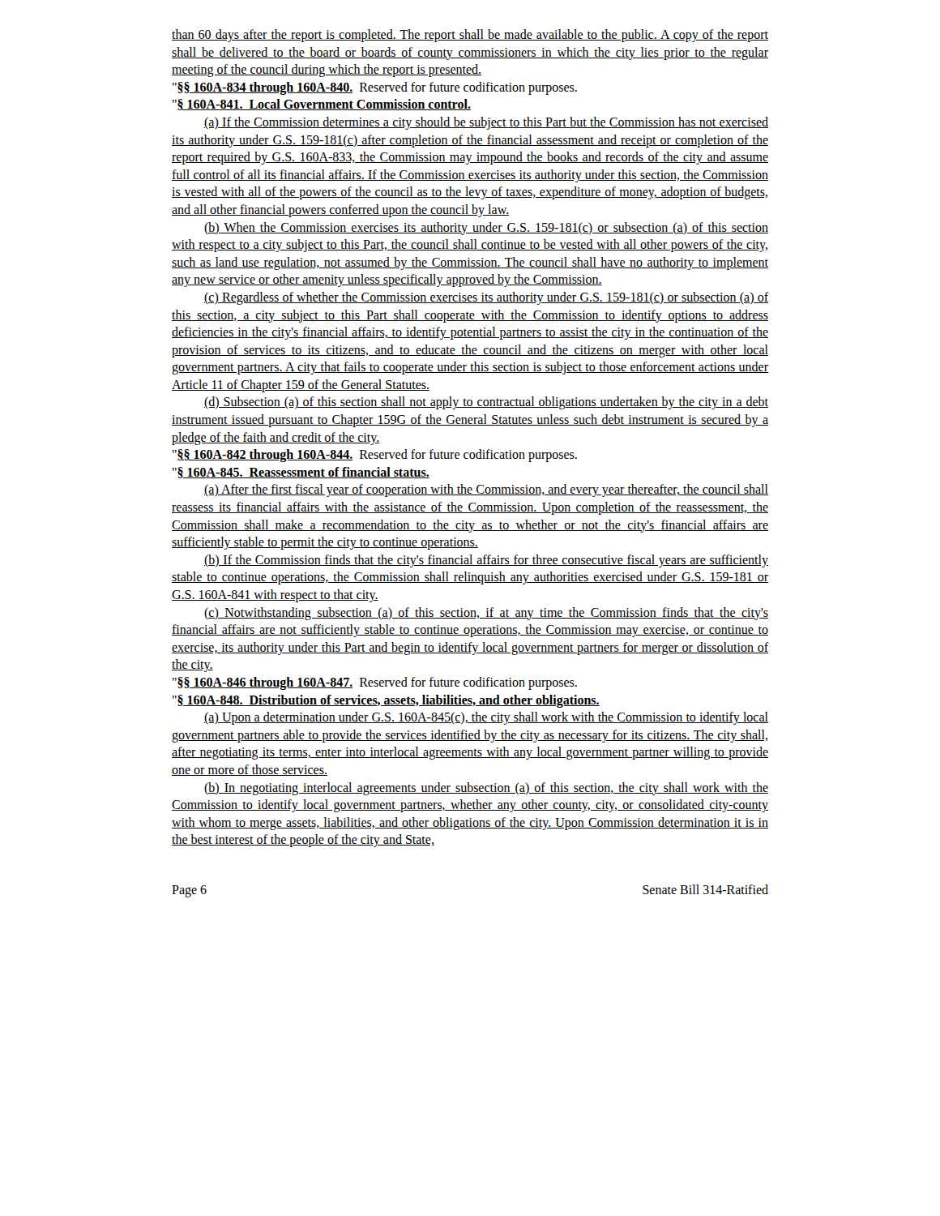than 60 days after the report is completed. The report shall be made available to the public. A copy of the report shall be delivered to the board or boards of county commissioners in which the city lies prior to the regular meeting of the council during which the report is presented.
"§§ 160A-834 through 160A-840. Reserved for future codification purposes.
"§ 160A-841. Local Government Commission control.
(a) If the Commission determines a city should be subject to this Part but the Commission has not exercised its authority under G.S. 159-181(c) after completion of the financial assessment and receipt or completion of the report required by G.S. 160A-833, the Commission may impound the books and records of the city and assume full control of all its financial affairs. If the Commission exercises its authority under this section, the Commission is vested with all of the powers of the council as to the levy of taxes, expenditure of money, adoption of budgets, and all other financial powers conferred upon the council by law.
(b) When the Commission exercises its authority under G.S. 159-181(c) or subsection (a) of this section with respect to a city subject to this Part, the council shall continue to be vested with all other powers of the city, such as land use regulation, not assumed by the Commission. The council shall have no authority to implement any new service or other amenity unless specifically approved by the Commission.
(c) Regardless of whether the Commission exercises its authority under G.S. 159-181(c) or subsection (a) of this section, a city subject to this Part shall cooperate with the Commission to identify options to address deficiencies in the city's financial affairs, to identify potential partners to assist the city in the continuation of the provision of services to its citizens, and to educate the council and the citizens on merger with other local government partners. A city that fails to cooperate under this section is subject to those enforcement actions under Article 11 of Chapter 159 of the General Statutes.
(d) Subsection (a) of this section shall not apply to contractual obligations undertaken by the city in a debt instrument issued pursuant to Chapter 159G of the General Statutes unless such debt instrument is secured by a pledge of the faith and credit of the city.
"§§ 160A-842 through 160A-844. Reserved for future codification purposes.
"§ 160A-845. Reassessment of financial status.
(a) After the first fiscal year of cooperation with the Commission, and every year thereafter, the council shall reassess its financial affairs with the assistance of the Commission. Upon completion of the reassessment, the Commission shall make a recommendation to the city as to whether or not the city's financial affairs are sufficiently stable to permit the city to continue operations.
(b) If the Commission finds that the city's financial affairs for three consecutive fiscal years are sufficiently stable to continue operations, the Commission shall relinquish any authorities exercised under G.S. 159-181 or G.S. 160A-841 with respect to that city.
(c) Notwithstanding subsection (a) of this section, if at any time the Commission finds that the city's financial affairs are not sufficiently stable to continue operations, the Commission may exercise, or continue to exercise, its authority under this Part and begin to identify local government partners for merger or dissolution of the city.
"§§ 160A-846 through 160A-847. Reserved for future codification purposes.
"§ 160A-848. Distribution of services, assets, liabilities, and other obligations.
(a) Upon a determination under G.S. 160A-845(c), the city shall work with the Commission to identify local government partners able to provide the services identified by the city as necessary for its citizens. The city shall, after negotiating its terms, enter into interlocal agreements with any local government partner willing to provide one or more of those services.
(b) In negotiating interlocal agreements under subsection (a) of this section, the city shall work with the Commission to identify local government partners, whether any other county, city, or consolidated city-county with whom to merge assets, liabilities, and other obligations of the city. Upon Commission determination it is in the best interest of the people of the city and State,
Page 6 Senate Bill 314-Ratified